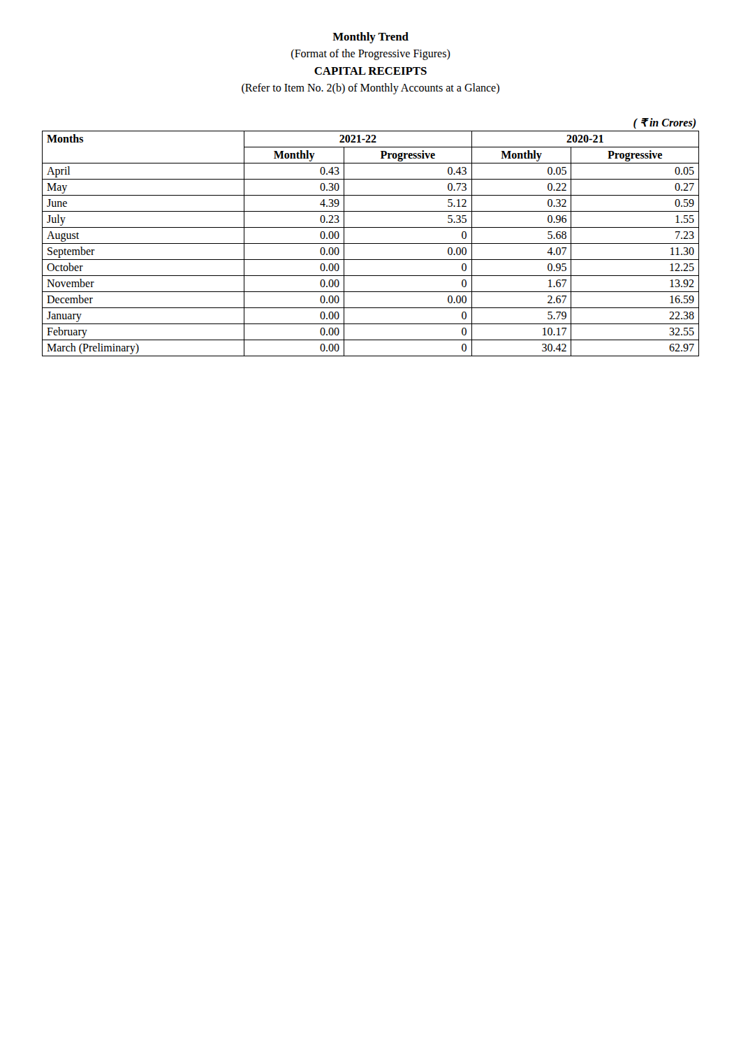Monthly Trend
(Format of the Progressive Figures)
CAPITAL RECEIPTS
(Refer to Item No. 2(b) of Monthly Accounts at a Glance)
( ₹ in Crores)
| Months | 2021-22 | 2020-21 |
| --- | --- | --- |
| Monthly | Progressive | Monthly | Progressive |
| April | 0.43 | 0.43 | 0.05 | 0.05 |
| May | 0.30 | 0.73 | 0.22 | 0.27 |
| June | 4.39 | 5.12 | 0.32 | 0.59 |
| July | 0.23 | 5.35 | 0.96 | 1.55 |
| August | 0.00 | 0 | 5.68 | 7.23 |
| September | 0.00 | 0.00 | 4.07 | 11.30 |
| October | 0.00 | 0 | 0.95 | 12.25 |
| November | 0.00 | 0 | 1.67 | 13.92 |
| December | 0.00 | 0.00 | 2.67 | 16.59 |
| January | 0.00 | 0 | 5.79 | 22.38 |
| February | 0.00 | 0 | 10.17 | 32.55 |
| March (Preliminary) | 0.00 | 0 | 30.42 | 62.97 |